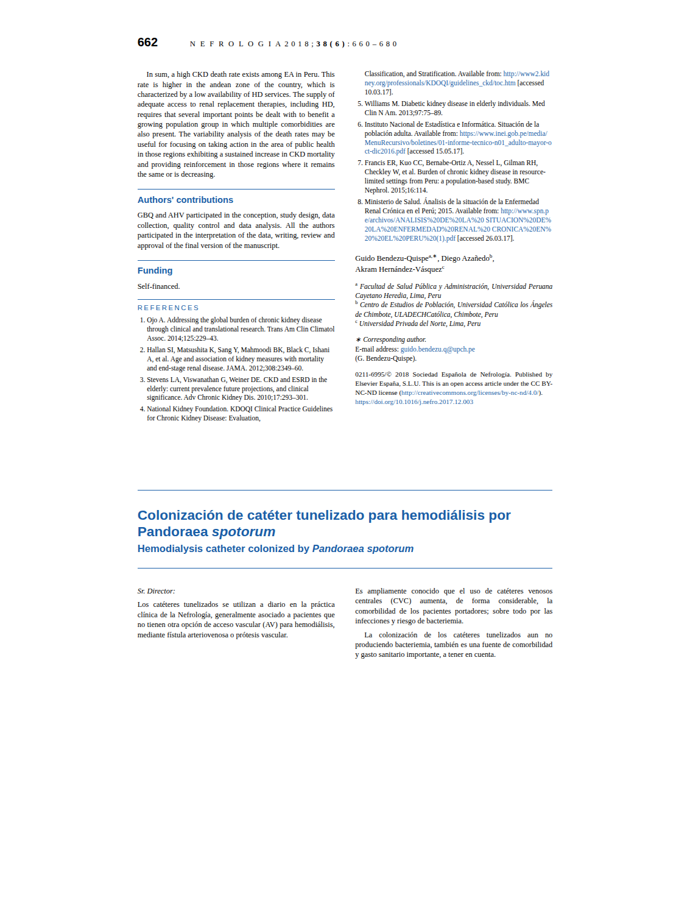662
N E F R O L O G I A 2 0 1 8 ; 3 8 ( 6 ) : 6 6 0 – 6 8 0
In sum, a high CKD death rate exists among EA in Peru. This rate is higher in the andean zone of the country, which is characterized by a low availability of HD services. The supply of adequate access to renal replacement therapies, including HD, requires that several important points be dealt with to benefit a growing population group in which multiple comorbidities are also present. The variability analysis of the death rates may be useful for focusing on taking action in the area of public health in those regions exhibiting a sustained increase in CKD mortality and providing reinforcement in those regions where it remains the same or is decreasing.
Authors' contributions
GBQ and AHV participated in the conception, study design, data collection, quality control and data analysis. All the authors participated in the interpretation of the data, writing, review and approval of the final version of the manuscript.
Funding
Self-financed.
References
Ojo A. Addressing the global burden of chronic kidney disease through clinical and translational research. Trans Am Clin Climatol Assoc. 2014;125:229–43.
Hallan SI, Matsushita K, Sang Y, Mahmoodi BK, Black C, Ishani A, et al. Age and association of kidney measures with mortality and end-stage renal disease. JAMA. 2012;308:2349–60.
Stevens LA, Viswanathan G, Weiner DE. CKD and ESRD in the elderly: current prevalence future projections, and clinical significance. Adv Chronic Kidney Dis. 2010;17:293–301.
National Kidney Foundation. KDOQI Clinical Practice Guidelines for Chronic Kidney Disease: Evaluation,
Classification, and Stratification. Available from: http://www2.kidney.org/professionals/KDOQI/guidelines_ckd/toc.htm [accessed 10.03.17].
Williams M. Diabetic kidney disease in elderly individuals. Med Clin N Am. 2013;97:75–89.
Instituto Nacional de Estadística e Informática. Situación de la población adulta. Available from: https://www.inei.gob.pe/media/MenuRecursivo/boletines/01-informe-tecnico-n01_adulto-mayor-oct-dic2016.pdf [accessed 15.05.17].
Francis ER, Kuo CC, Bernabe-Ortiz A, Nessel L, Gilman RH, Checkley W, et al. Burden of chronic kidney disease in resource-limited settings from Peru: a population-based study. BMC Nephrol. 2015;16:114.
Ministerio de Salud. Ánalisis de la situación de la Enfermedad Renal Crónica en el Perú; 2015. Available from: http://www.spn.pe/archivos/ANALISIS%20DE%20LA%20 SITUACION%20DE%20LA%20ENFERMEDAD%20RENAL%20 CRONICA%20EN%20%20EL%20PERU%20(1).pdf [accessed 26.03.17].
Guido Bendezu-Quispea,∗, Diego Azañedob,
Akram Hernández-Vásquezc
a Facultad de Salud Pública y Administración, Universidad Peruana Cayetano Heredia, Lima, Peru
b Centro de Estudios de Población, Universidad Católica los Ángeles de Chimbote, ULADECHCatólica, Chimbote, Peru
c Universidad Privada del Norte, Lima, Peru
∗ Corresponding author.
E-mail address: guido.bendezu.q@upch.pe
(G. Bendezu-Quispe).
0211-6995/© 2018 Sociedad Española de Nefrología. Published by Elsevier España, S.L.U. This is an open access article under the CC BY-NC-ND license (http://creativecommons.org/licenses/by-nc-nd/4.0/).
https://doi.org/10.1016/j.nefro.2017.12.003
Colonización de catéter tunelizado para hemodiálisis por Pandoraea spotorum
Hemodialysis catheter colonized by Pandoraea spotorum
Sr. Director:
Los catéteres tunelizados se utilizan a diario en la práctica clínica de la Nefrología, generalmente asociado a pacientes que no tienen otra opción de acceso vascular (AV) para hemodiálisis, mediante fístula arteriovenosa o prótesis vascular.
Es ampliamente conocido que el uso de catéteres venosos centrales (CVC) aumenta, de forma considerable, la comorbilidad de los pacientes portadores; sobre todo por las infecciones y riesgo de bacteriemia.
La colonización de los catéteres tunelizados aun no produciendo bacteriemia, también es una fuente de comorbilidad y gasto sanitario importante, a tener en cuenta.